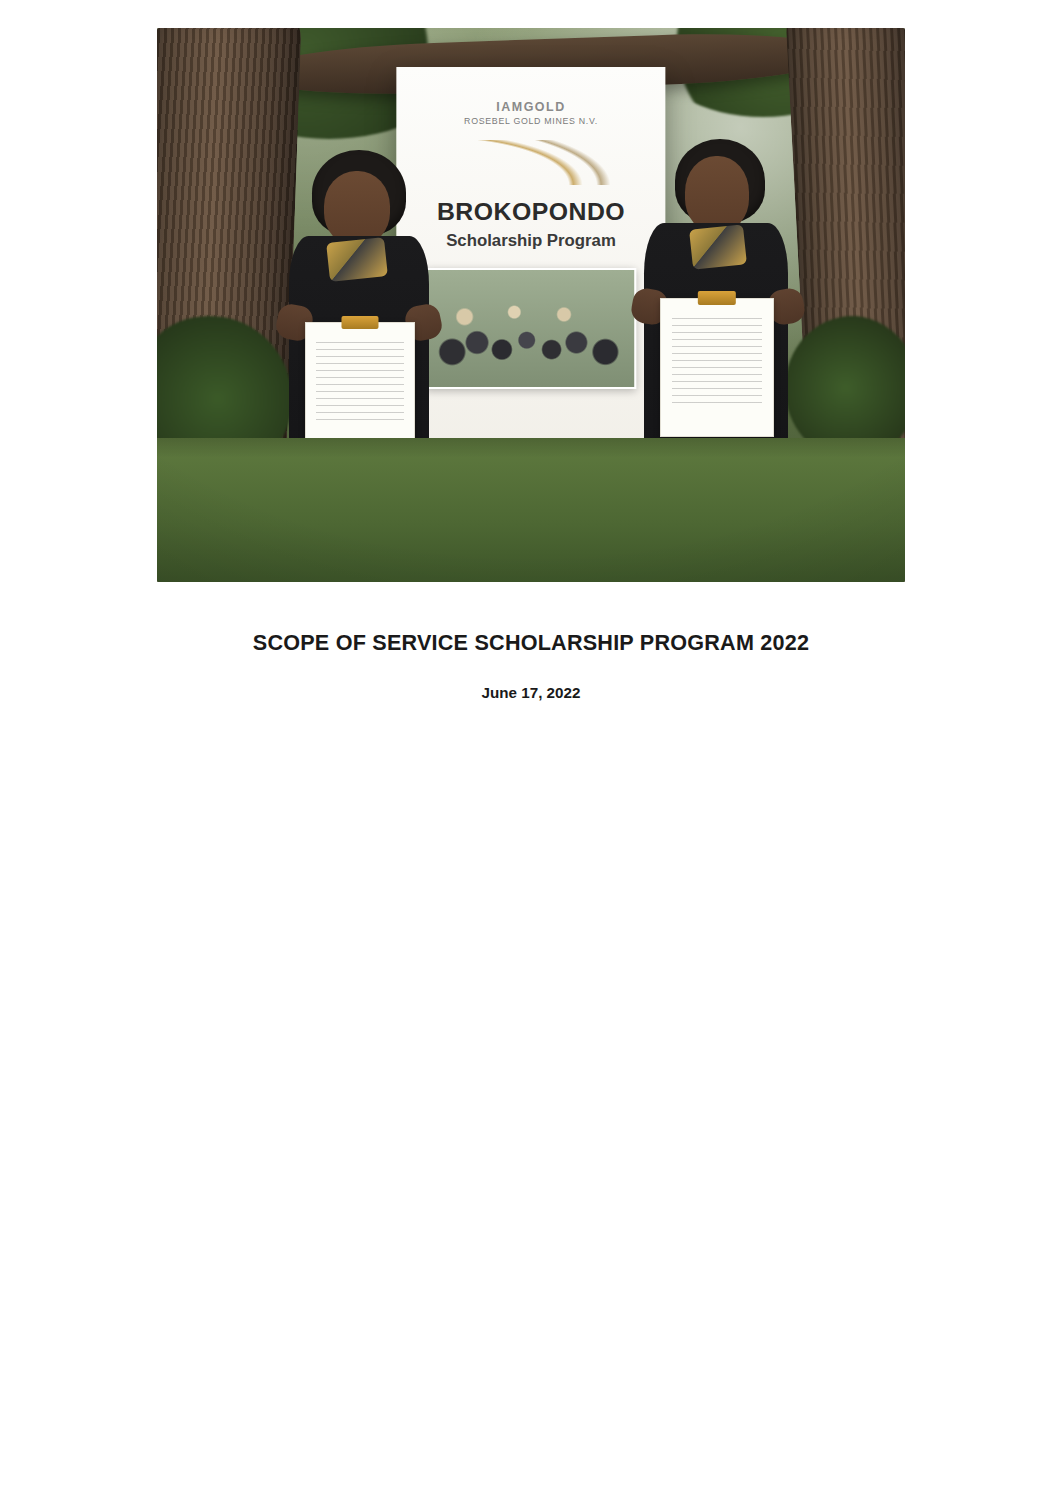IAMGOLD Rosebel Gold Mines N.V.
BROKOPONDO
Scholarship Program
IAMGOLD
Rosebel Gold M…
SCOPE OF SERVICE SCHOLARSHIP PROGRAM 2022
June 17, 2022